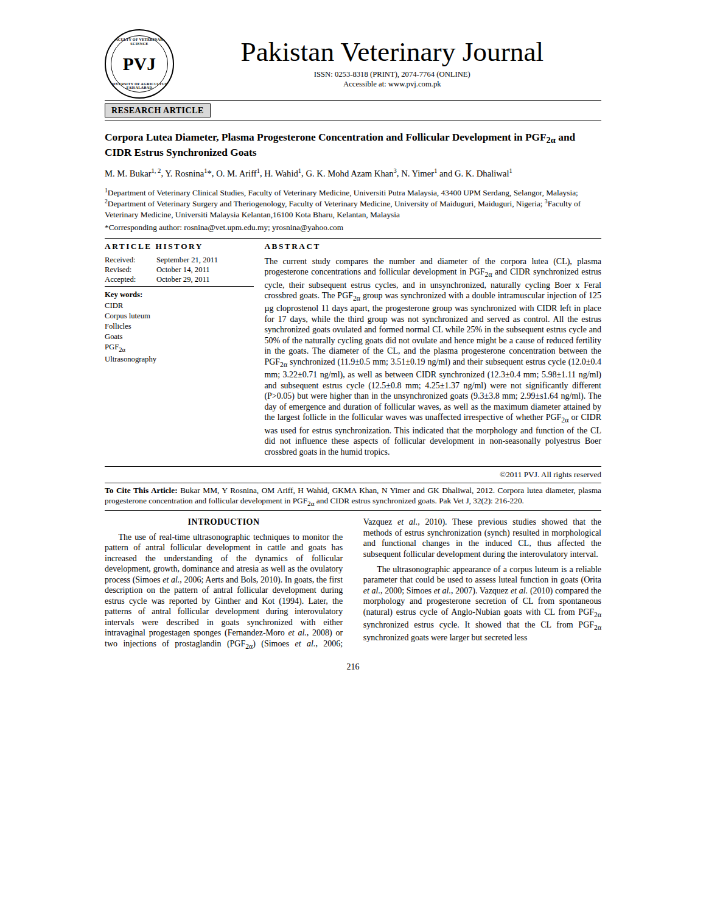Faculty of Veterinary Science
PVJ
University of Agriculture Faisalabad
Pakistan Veterinary Journal
ISSN: 0253-8318 (PRINT), 2074-7764 (ONLINE)
Accessible at: www.pvj.com.pk
RESEARCH ARTICLE
Corpora Lutea Diameter, Plasma Progesterone Concentration and Follicular Development in PGF2α and CIDR Estrus Synchronized Goats
M. M. Bukar1, 2, Y. Rosnina1*, O. M. Ariff1, H. Wahid1, G. K. Mohd Azam Khan3, N. Yimer1 and G. K. Dhaliwal1
1Department of Veterinary Clinical Studies, Faculty of Veterinary Medicine, Universiti Putra Malaysia, 43400 UPM Serdang, Selangor, Malaysia; 2Department of Veterinary Surgery and Theriogenology, Faculty of Veterinary Medicine, University of Maiduguri, Maiduguri, Nigeria; 3Faculty of Veterinary Medicine, Universiti Malaysia Kelantan,16100 Kota Bharu, Kelantan, Malaysia
*Corresponding author: rosnina@vet.upm.edu.my; yrosnina@yahoo.com
Article History
| Received: | September 21, 2011 |
| Revised: | October 14, 2011 |
| Accepted: | October 29, 2011 |
Key words:
CIDR
Corpus luteum
Follicles
Goats
PGF2α
Ultrasonography
Abstract
The current study compares the number and diameter of the corpora lutea (CL), plasma progesterone concentrations and follicular development in PGF2α and CIDR synchronized estrus cycle, their subsequent estrus cycles, and in unsynchronized, naturally cycling Boer x Feral crossbred goats. The PGF2α group was synchronized with a double intramuscular injection of 125 µg cloprostenol 11 days apart, the progesterone group was synchronized with CIDR left in place for 17 days, while the third group was not synchronized and served as control. All the estrus synchronized goats ovulated and formed normal CL while 25% in the subsequent estrus cycle and 50% of the naturally cycling goats did not ovulate and hence might be a cause of reduced fertility in the goats. The diameter of the CL, and the plasma progesterone concentration between the PGF2α synchronized (11.9±0.5 mm; 3.51±0.19 ng/ml) and their subsequent estrus cycle (12.0±0.4 mm; 3.22±0.71 ng/ml), as well as between CIDR synchronized (12.3±0.4 mm; 5.98±1.11 ng/ml) and subsequent estrus cycle (12.5±0.8 mm; 4.25±1.37 ng/ml) were not significantly different (P>0.05) but were higher than in the unsynchronized goats (9.3±3.8 mm; 2.99±s1.64 ng/ml). The day of emergence and duration of follicular waves, as well as the maximum diameter attained by the largest follicle in the follicular waves was unaffected irrespective of whether PGF2α or CIDR was used for estrus synchronization. This indicated that the morphology and function of the CL did not influence these aspects of follicular development in non-seasonally polyestrus Boer crossbred goats in the humid tropics.
©2011 PVJ. All rights reserved
To Cite This Article: Bukar MM, Y Rosnina, OM Ariff, H Wahid, GKMA Khan, N Yimer and GK Dhaliwal, 2012. Corpora lutea diameter, plasma progesterone concentration and follicular development in PGF2α and CIDR estrus synchronized goats. Pak Vet J, 32(2): 216-220.
Introduction
The use of real-time ultrasonographic techniques to monitor the pattern of antral follicular development in cattle and goats has increased the understanding of the dynamics of follicular development, growth, dominance and atresia as well as the ovulatory process (Simoes et al., 2006; Aerts and Bols, 2010). In goats, the first description on the pattern of antral follicular development during estrus cycle was reported by Ginther and Kot (1994). Later, the patterns of antral follicular development during interovulatory intervals were described in goats synchronized with either intravaginal progestagen sponges (Fernandez-Moro et al., 2008) or two injections of prostaglandin (PGF2α) (Simoes et al., 2006; Vazquez et al., 2010). These previous studies showed that the methods of estrus synchronization (synch) resulted in morphological and functional changes in the induced CL, thus affected the subsequent follicular development during the interovulatory interval.
The ultrasonographic appearance of a corpus luteum is a reliable parameter that could be used to assess luteal function in goats (Orita et al., 2000; Simoes et al., 2007). Vazquez et al. (2010) compared the morphology and progesterone secretion of CL from spontaneous (natural) estrus cycle of Anglo-Nubian goats with CL from PGF2α synchronized estrus cycle. It showed that the CL from PGF2α synchronized goats were larger but secreted less
216